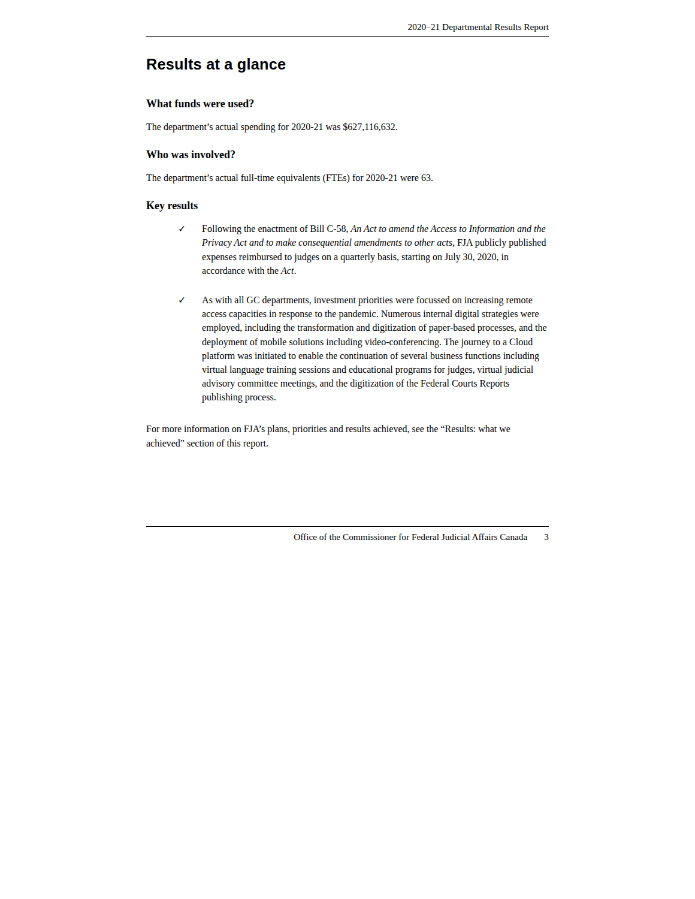2020–21 Departmental Results Report
Results at a glance
What funds were used?
The department’s actual spending for 2020-21 was $627,116,632.
Who was involved?
The department’s actual full-time equivalents (FTEs) for 2020-21 were 63.
Key results
Following the enactment of Bill C-58, An Act to amend the Access to Information and the Privacy Act and to make consequential amendments to other acts, FJA publicly published expenses reimbursed to judges on a quarterly basis, starting on July 30, 2020, in accordance with the Act.
As with all GC departments, investment priorities were focussed on increasing remote access capacities in response to the pandemic. Numerous internal digital strategies were employed, including the transformation and digitization of paper-based processes, and the deployment of mobile solutions including video-conferencing. The journey to a Cloud platform was initiated to enable the continuation of several business functions including virtual language training sessions and educational programs for judges, virtual judicial advisory committee meetings, and the digitization of the Federal Courts Reports publishing process.
For more information on FJA’s plans, priorities and results achieved, see the “Results: what we achieved” section of this report.
Office of the Commissioner for Federal Judicial Affairs Canada 3